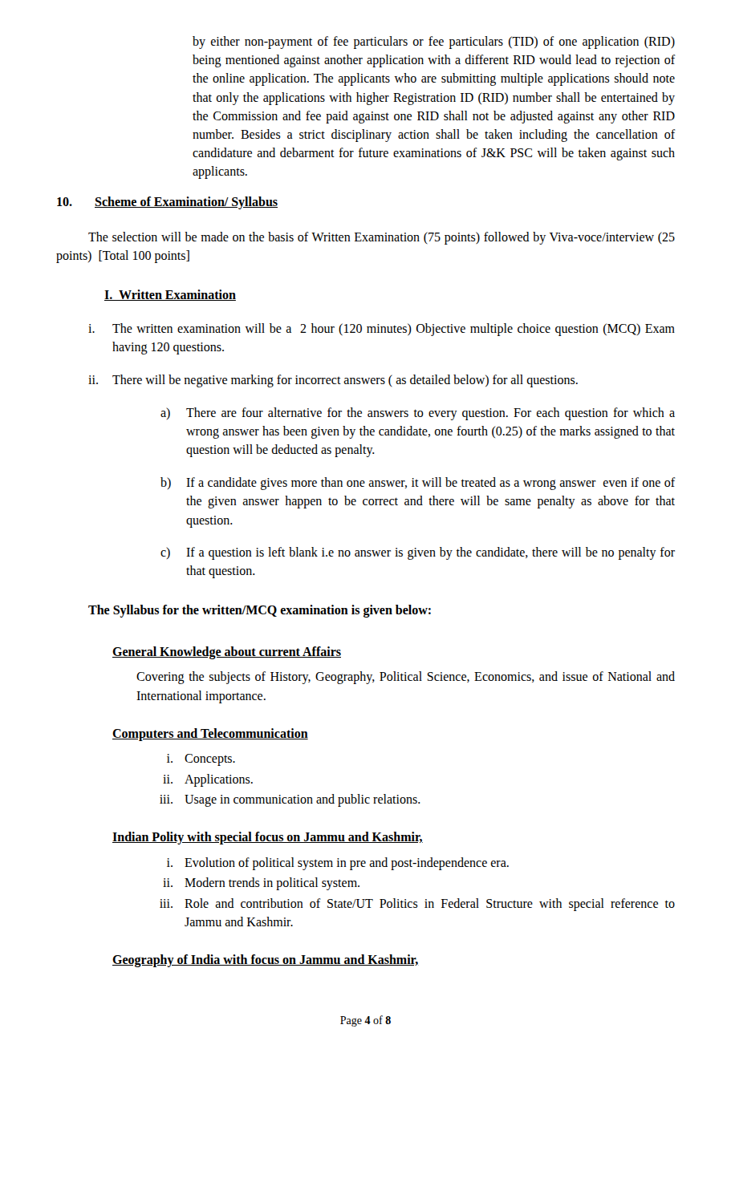by either non-payment of fee particulars or fee particulars (TID) of one application (RID) being mentioned against another application with a different RID would lead to rejection of the online application. The applicants who are submitting multiple applications should note that only the applications with higher Registration ID (RID) number shall be entertained by the Commission and fee paid against one RID shall not be adjusted against any other RID number. Besides a strict disciplinary action shall be taken including the cancellation of candidature and debarment for future examinations of J&K PSC will be taken against such applicants.
10.
Scheme of Examination/ Syllabus
The selection will be made on the basis of Written Examination (75 points) followed by Viva-voce/interview (25 points) [Total 100 points]
I. Written Examination
i. The written examination will be a 2 hour (120 minutes) Objective multiple choice question (MCQ) Exam having 120 questions.
ii. There will be negative marking for incorrect answers ( as detailed below) for all questions.
a) There are four alternative for the answers to every question. For each question for which a wrong answer has been given by the candidate, one fourth (0.25) of the marks assigned to that question will be deducted as penalty.
b) If a candidate gives more than one answer, it will be treated as a wrong answer even if one of the given answer happen to be correct and there will be same penalty as above for that question.
c) If a question is left blank i.e no answer is given by the candidate, there will be no penalty for that question.
The Syllabus for the written/MCQ examination is given below:
General Knowledge about current Affairs
Covering the subjects of History, Geography, Political Science, Economics, and issue of National and International importance.
Computers and Telecommunication
Concepts.
Applications.
Usage in communication and public relations.
Indian Polity with special focus on Jammu and Kashmir,
Evolution of political system in pre and post-independence era.
Modern trends in political system.
Role and contribution of State/UT Politics in Federal Structure with special reference to Jammu and Kashmir.
Geography of India with focus on Jammu and Kashmir,
Page 4 of 8